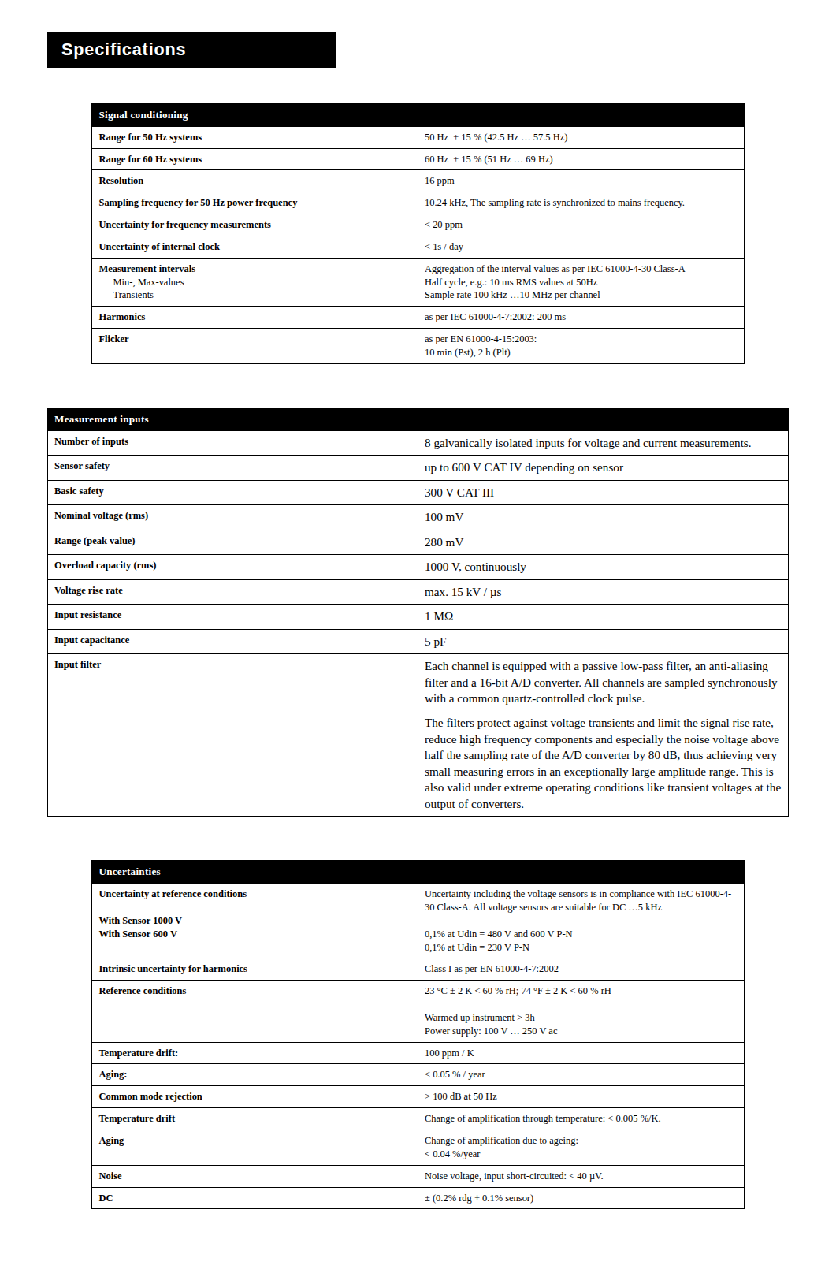Specifications
| Signal conditioning |
| --- |
| Range for 50 Hz systems | 50 Hz ± 15 % (42.5 Hz … 57.5 Hz) |
| Range for 60 Hz systems | 60 Hz ± 15 % (51 Hz … 69 Hz) |
| Resolution | 16 ppm |
| Sampling frequency for 50 Hz power frequency | 10.24 kHz, The sampling rate is synchronized to mains frequency. |
| Uncertainty for frequency measurements | < 20 ppm |
| Uncertainty of internal clock | < 1s / day |
| Measurement intervals Min-, Max-values Transients | Aggregation of the interval values as per IEC 61000-4-30 Class-A Half cycle, e.g.: 10 ms RMS values at 50Hz Sample rate 100 kHz …10 MHz per channel |
| Harmonics | as per IEC 61000-4-7:2002: 200 ms |
| Flicker | as per EN 61000-4-15:2003: 10 min (Pst), 2 h (Plt) |
| Measurement inputs |
| --- |
| Number of inputs | 8 galvanically isolated inputs for voltage and current measurements. |
| Sensor safety | up to 600 V CAT IV depending on sensor |
| Basic safety | 300 V CAT III |
| Nominal voltage (rms) | 100 mV |
| Range (peak value) | 280 mV |
| Overload capacity (rms) | 1000 V, continuously |
| Voltage rise rate | max. 15 kV / µs |
| Input resistance | 1 MΩ |
| Input capacitance | 5 pF |
| Input filter | Each channel is equipped with a passive low-pass filter, an anti-aliasing filter and a 16-bit A/D converter. All channels are sampled synchronously with a common quartz-controlled clock pulse. The filters protect against voltage transients and limit the signal rise rate, reduce high frequency components and especially the noise voltage above half the sampling rate of the A/D converter by 80 dB, thus achieving very small measuring errors in an exceptionally large amplitude range. This is also valid under extreme operating conditions like transient voltages at the output of converters. |
| Uncertainties |
| --- |
| Uncertainty at reference conditions With Sensor 1000 V With Sensor 600 V | Uncertainty including the voltage sensors is in compliance with IEC 61000-4-30 Class-A. All voltage sensors are suitable for DC …5 kHz 0,1% at Udin = 480 V and 600 V P-N 0,1% at Udin = 230 V P-N |
| Intrinsic uncertainty for harmonics | Class I as per EN 61000-4-7:2002 |
| Reference conditions | 23 °C ± 2 K < 60 % rH; 74 °F ± 2 K < 60 % rH Warmed up instrument > 3h Power supply: 100 V … 250 V ac |
| Temperature drift: | 100 ppm / K |
| Aging: | < 0.05 % / year |
| Common mode rejection | > 100 dB at 50 Hz |
| Temperature drift | Change of amplification through temperature: < 0.005 %/K. |
| Aging | Change of amplification due to ageing: < 0.04 %/year |
| Noise | Noise voltage, input short-circuited: < 40 µV. |
| DC | ± (0.2% rdg + 0.1% sensor) |